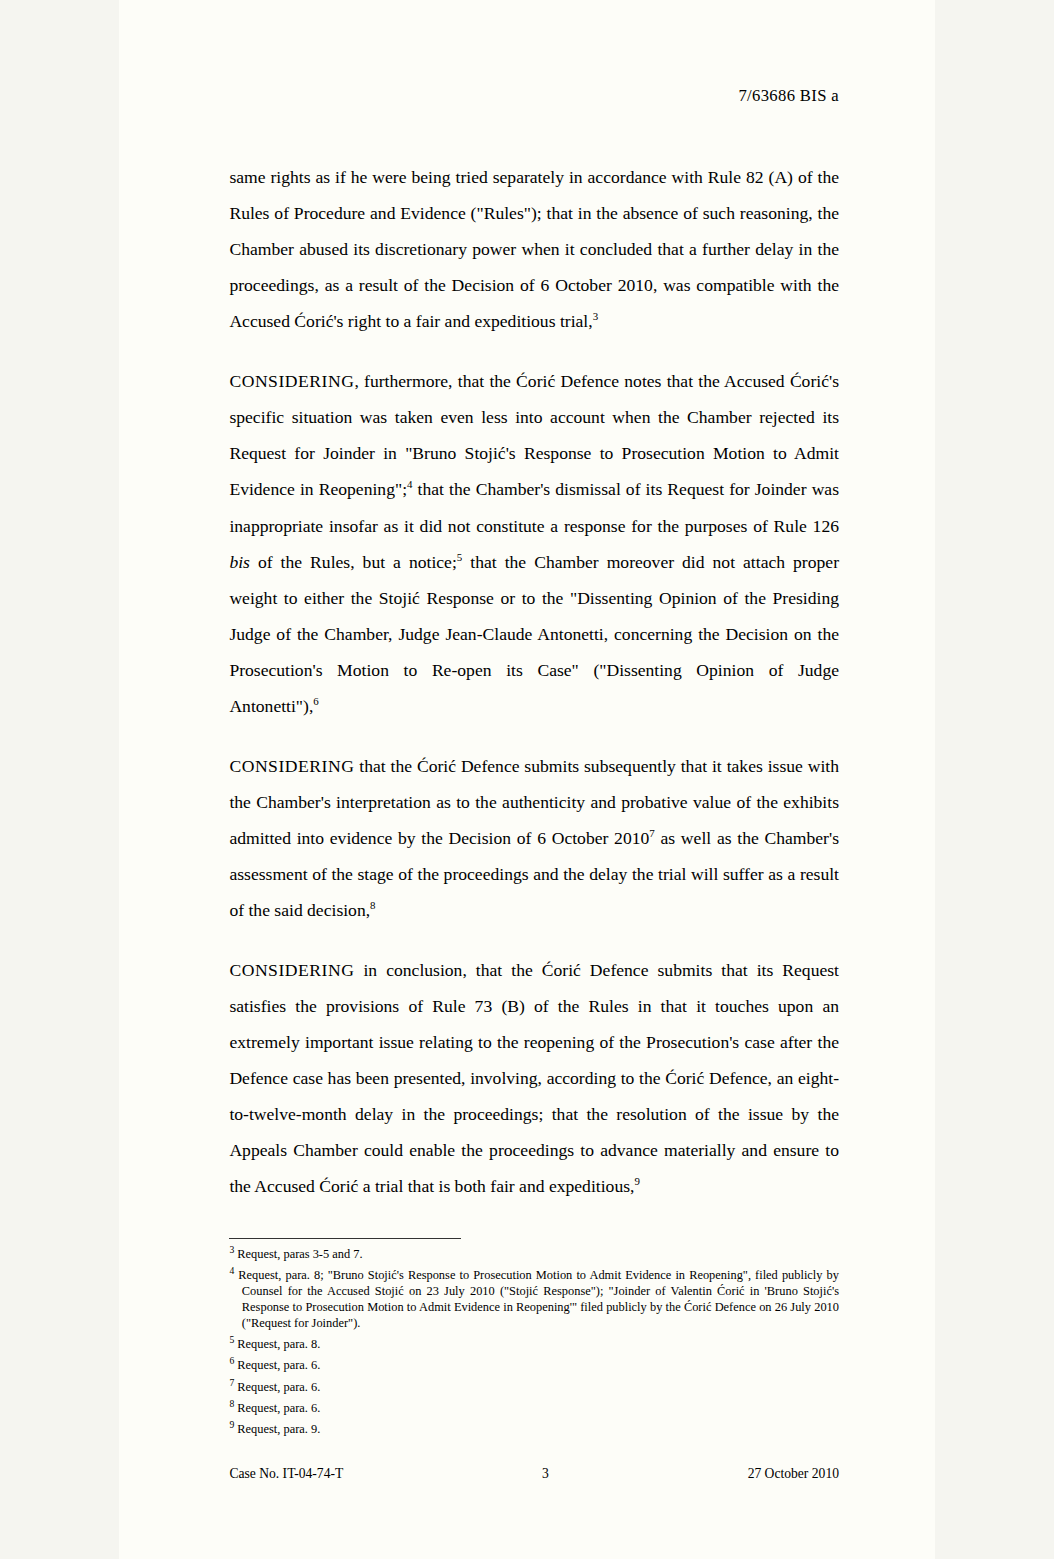7/63686 BIS a
same rights as if he were being tried separately in accordance with Rule 82 (A) of the Rules of Procedure and Evidence ("Rules"); that in the absence of such reasoning, the Chamber abused its discretionary power when it concluded that a further delay in the proceedings, as a result of the Decision of 6 October 2010, was compatible with the Accused Ćorić's right to a fair and expeditious trial,3
CONSIDERING, furthermore, that the Ćorić Defence notes that the Accused Ćorić's specific situation was taken even less into account when the Chamber rejected its Request for Joinder in "Bruno Stojić's Response to Prosecution Motion to Admit Evidence in Reopening";4 that the Chamber's dismissal of its Request for Joinder was inappropriate insofar as it did not constitute a response for the purposes of Rule 126 bis of the Rules, but a notice;5 that the Chamber moreover did not attach proper weight to either the Stojić Response or to the "Dissenting Opinion of the Presiding Judge of the Chamber, Judge Jean-Claude Antonetti, concerning the Decision on the Prosecution's Motion to Re-open its Case" ("Dissenting Opinion of Judge Antonetti"),6
CONSIDERING that the Ćorić Defence submits subsequently that it takes issue with the Chamber's interpretation as to the authenticity and probative value of the exhibits admitted into evidence by the Decision of 6 October 20107 as well as the Chamber's assessment of the stage of the proceedings and the delay the trial will suffer as a result of the said decision,8
CONSIDERING in conclusion, that the Ćorić Defence submits that its Request satisfies the provisions of Rule 73 (B) of the Rules in that it touches upon an extremely important issue relating to the reopening of the Prosecution's case after the Defence case has been presented, involving, according to the Ćorić Defence, an eight-to-twelve-month delay in the proceedings; that the resolution of the issue by the Appeals Chamber could enable the proceedings to advance materially and ensure to the Accused Ćorić a trial that is both fair and expeditious,9
3 Request, paras 3-5 and 7.
4 Request, para. 8; "Bruno Stojić's Response to Prosecution Motion to Admit Evidence in Reopening", filed publicly by Counsel for the Accused Stojić on 23 July 2010 ("Stojić Response"); "Joinder of Valentin Ćorić in 'Bruno Stojić's Response to Prosecution Motion to Admit Evidence in Reopening'" filed publicly by the Ćorić Defence on 26 July 2010 ("Request for Joinder").
5 Request, para. 8.
6 Request, para. 6.
7 Request, para. 6.
8 Request, para. 6.
9 Request, para. 9.
Case No. IT-04-74-T
3
27 October 2010